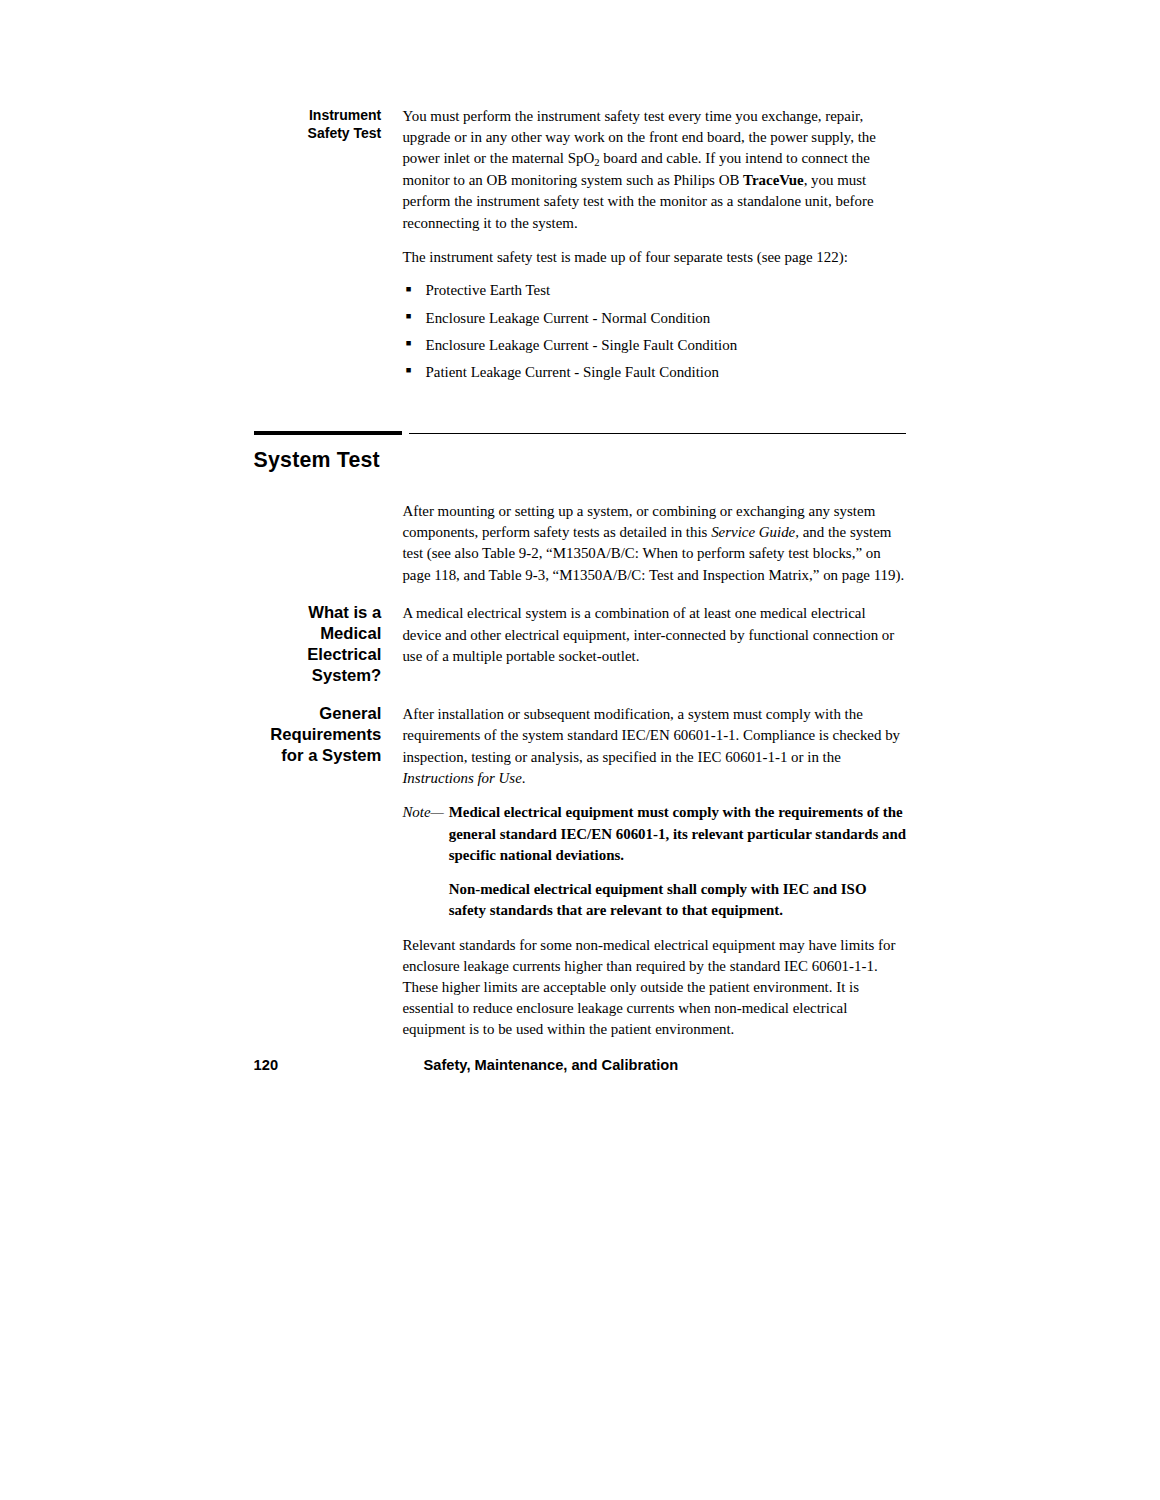Instrument
Safety Test
You must perform the instrument safety test every time you exchange, repair, upgrade or in any other way work on the front end board, the power supply, the power inlet or the maternal SpO2 board and cable. If you intend to connect the monitor to an OB monitoring system such as Philips OB TraceVue, you must perform the instrument safety test with the monitor as a standalone unit, before reconnecting it to the system.
The instrument safety test is made up of four separate tests (see page 122):
Protective Earth Test
Enclosure Leakage Current - Normal Condition
Enclosure Leakage Current - Single Fault Condition
Patient Leakage Current - Single Fault Condition
System Test
After mounting or setting up a system, or combining or exchanging any system components, perform safety tests as detailed in this Service Guide, and the system test (see also Table 9-2, “M1350A/B/C: When to perform safety test blocks,” on page 118, and Table 9-3, “M1350A/B/C: Test and Inspection Matrix,” on page 119).
What is a
Medical
Electrical
System?
A medical electrical system is a combination of at least one medical electrical device and other electrical equipment, inter-connected by functional connection or use of a multiple portable socket-outlet.
General
Requirements
for a System
After installation or subsequent modification, a system must comply with the requirements of the system standard IEC/EN 60601-1-1. Compliance is checked by inspection, testing or analysis, as specified in the IEC 60601-1-1 or in the Instructions for Use.
Note—
Medical electrical equipment must comply with the requirements of the general standard IEC/EN 60601-1, its relevant particular standards and specific national deviations.
Non-medical electrical equipment shall comply with IEC and ISO safety standards that are relevant to that equipment.
Relevant standards for some non-medical electrical equipment may have limits for enclosure leakage currents higher than required by the standard IEC 60601-1-1. These higher limits are acceptable only outside the patient environment. It is essential to reduce enclosure leakage currents when non-medical electrical equipment is to be used within the patient environment.
120
Safety, Maintenance, and Calibration